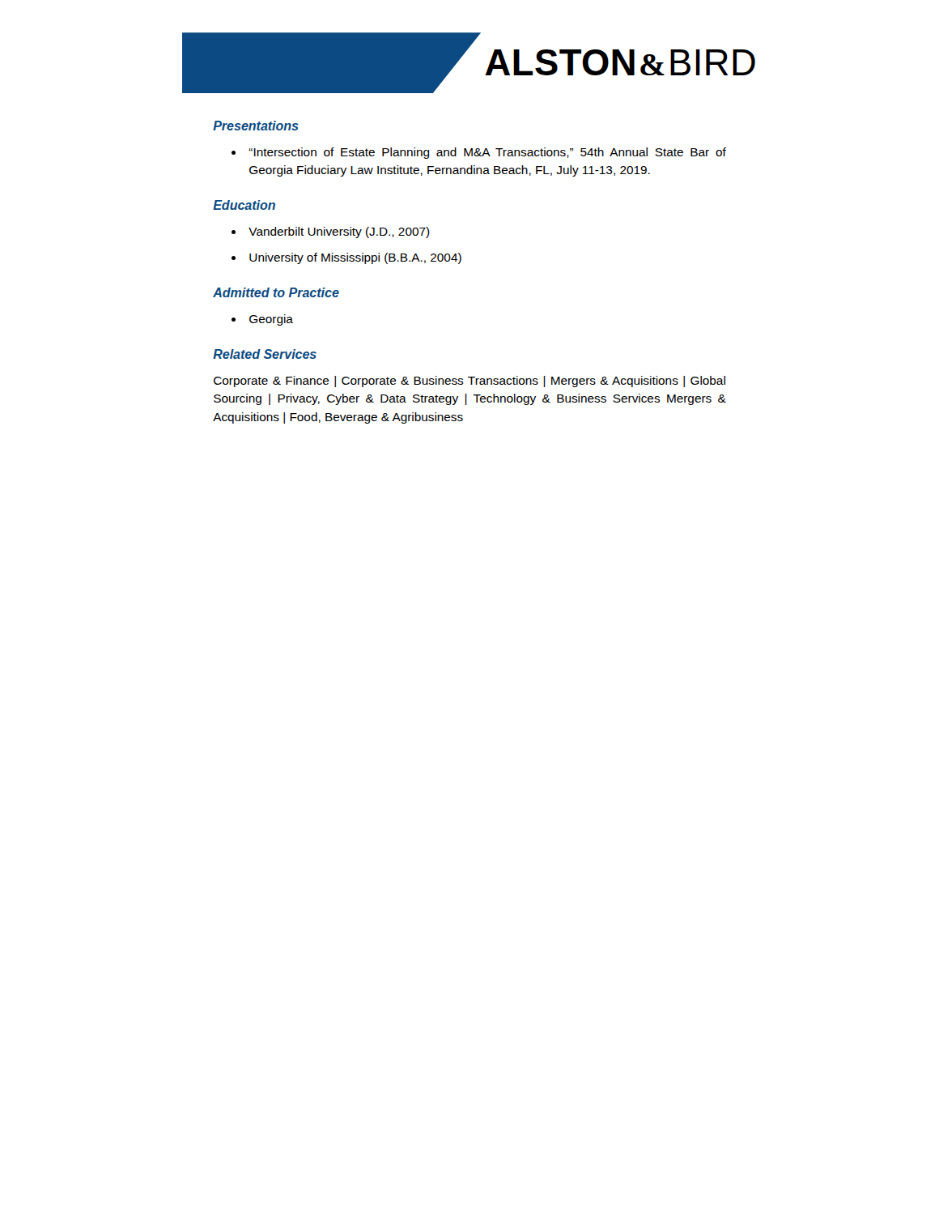ALSTON&BIRD
Presentations
“Intersection of Estate Planning and M&A Transactions,” 54th Annual State Bar of Georgia Fiduciary Law Institute, Fernandina Beach, FL, July 11-13, 2019.
Education
Vanderbilt University (J.D., 2007)
University of Mississippi (B.B.A., 2004)
Admitted to Practice
Georgia
Related Services
Corporate & Finance | Corporate & Business Transactions | Mergers & Acquisitions | Global Sourcing | Privacy, Cyber & Data Strategy | Technology & Business Services Mergers & Acquisitions | Food, Beverage & Agribusiness